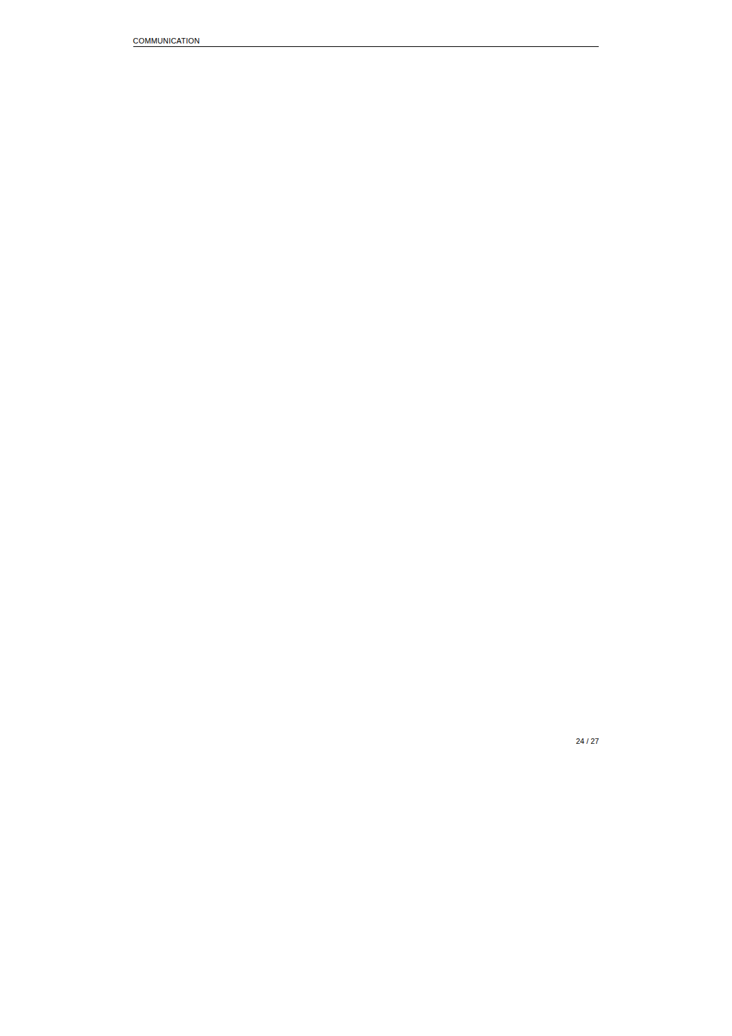COMMUNICATION
24 / 27